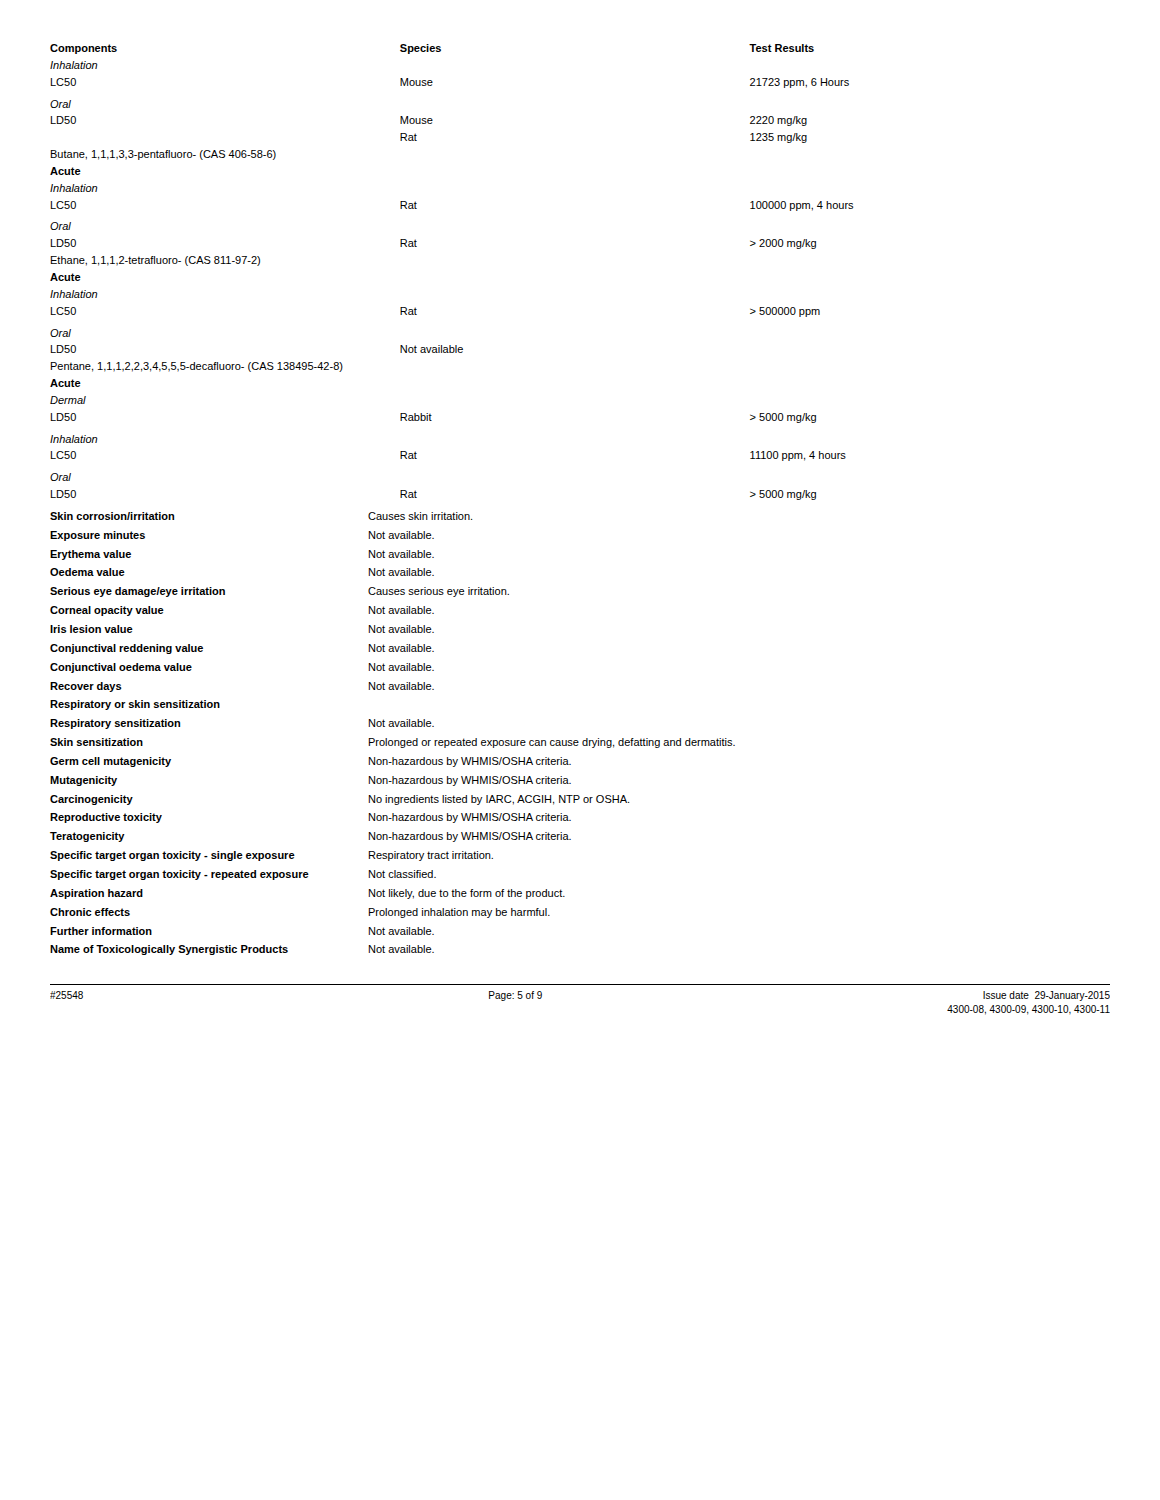| Components | Species | Test Results |
| Inhalation | | |
| LC50 | Mouse | 21723 ppm, 6 Hours |
| Oral | | |
| LD50 | Mouse | 2220 mg/kg |
| | Rat | 1235 mg/kg |
| Butane, 1,1,1,3,3-pentafluoro- (CAS 406-58-6) |
| Acute | | |
| Inhalation | | |
| LC50 | Rat | 100000 ppm, 4 hours |
| Oral | | |
| LD50 | Rat | > 2000 mg/kg |
| Ethane, 1,1,1,2-tetrafluoro- (CAS 811-97-2) |
| Acute | | |
| Inhalation | | |
| LC50 | Rat | > 500000 ppm |
| Oral | | |
| LD50 | Not available | |
| Pentane, 1,1,1,2,2,3,4,5,5,5-decafluoro- (CAS 138495-42-8) |
| Acute | | |
| Dermal | | |
| LD50 | Rabbit | > 5000 mg/kg |
| Inhalation | | |
| LC50 | Rat | 11100 ppm, 4 hours |
| Oral | | |
| LD50 | Rat | > 5000 mg/kg |
| Skin corrosion/irritation | Causes skin irritation. |
| Exposure minutes | Not available. |
| Erythema value | Not available. |
| Oedema value | Not available. |
| Serious eye damage/eye irritation | Causes serious eye irritation. |
| Corneal opacity value | Not available. |
| Iris lesion value | Not available. |
| Conjunctival reddening value | Not available. |
| Conjunctival oedema value | Not available. |
| Recover days | Not available. |
| Respiratory or skin sensitization | |
| Respiratory sensitization | Not available. |
| Skin sensitization | Prolonged or repeated exposure can cause drying, defatting and dermatitis. |
| Germ cell mutagenicity | Non-hazardous by WHMIS/OSHA criteria. |
| Mutagenicity | Non-hazardous by WHMIS/OSHA criteria. |
| Carcinogenicity | No ingredients listed by IARC, ACGIH, NTP or OSHA. |
| Reproductive toxicity | Non-hazardous by WHMIS/OSHA criteria. |
| Teratogenicity | Non-hazardous by WHMIS/OSHA criteria. |
| Specific target organ toxicity - single exposure | Respiratory tract irritation. |
| Specific target organ toxicity - repeated exposure | Not classified. |
| Aspiration hazard | Not likely, due to the form of the product. |
| Chronic effects | Prolonged inhalation may be harmful. |
| Further information | Not available. |
| Name of Toxicologically Synergistic Products | Not available. |
#25548
Issue date 29-January-2015
4300-08, 4300-09, 4300-10, 4300-11
Page: 5 of 9